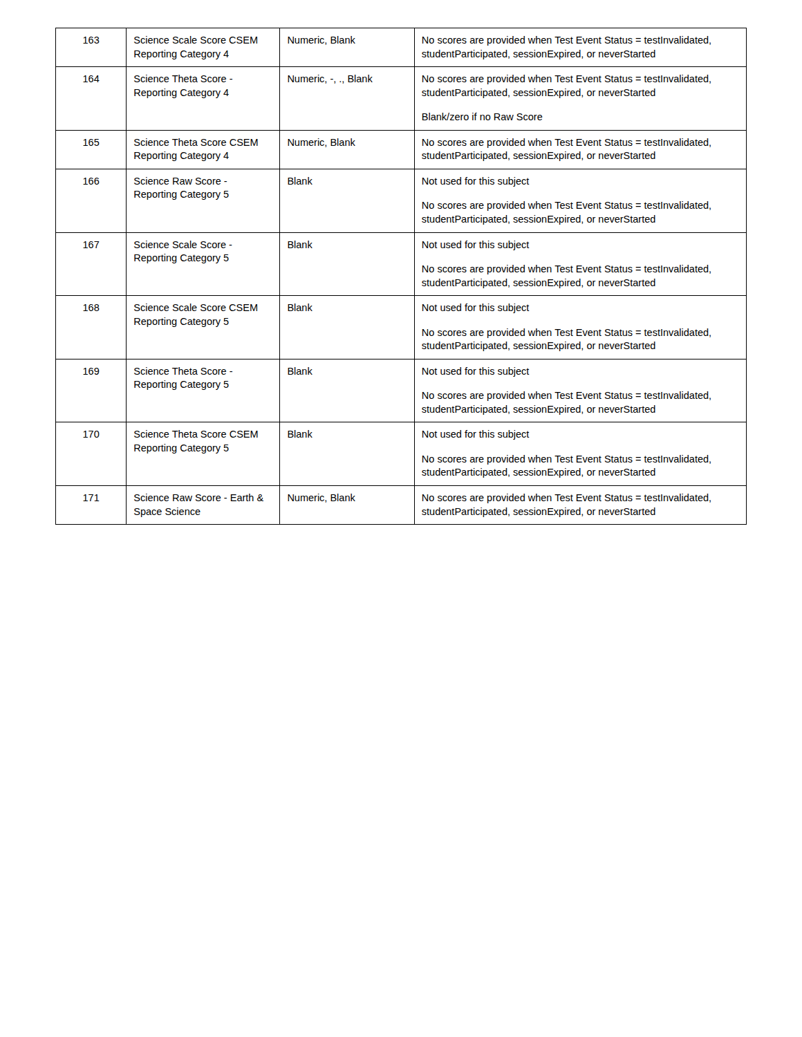| 163 | Science Scale Score CSEM Reporting Category 4 | Numeric, Blank | No scores are provided when Test Event Status = testInvalidated, studentParticipated, sessionExpired, or neverStarted |
| 164 | Science Theta Score - Reporting Category 4 | Numeric, -, ., Blank | No scores are provided when Test Event Status = testInvalidated, studentParticipated, sessionExpired, or neverStarted Blank/zero if no Raw Score |
| 165 | Science Theta Score CSEM Reporting Category 4 | Numeric, Blank | No scores are provided when Test Event Status = testInvalidated, studentParticipated, sessionExpired, or neverStarted |
| 166 | Science Raw Score - Reporting Category 5 | Blank | Not used for this subject No scores are provided when Test Event Status = testInvalidated, studentParticipated, sessionExpired, or neverStarted |
| 167 | Science Scale Score - Reporting Category 5 | Blank | Not used for this subject No scores are provided when Test Event Status = testInvalidated, studentParticipated, sessionExpired, or neverStarted |
| 168 | Science Scale Score CSEM Reporting Category 5 | Blank | Not used for this subject No scores are provided when Test Event Status = testInvalidated, studentParticipated, sessionExpired, or neverStarted |
| 169 | Science Theta Score - Reporting Category 5 | Blank | Not used for this subject No scores are provided when Test Event Status = testInvalidated, studentParticipated, sessionExpired, or neverStarted |
| 170 | Science Theta Score CSEM Reporting Category 5 | Blank | Not used for this subject No scores are provided when Test Event Status = testInvalidated, studentParticipated, sessionExpired, or neverStarted |
| 171 | Science Raw Score - Earth & Space Science | Numeric, Blank | No scores are provided when Test Event Status = testInvalidated, studentParticipated, sessionExpired, or neverStarted |